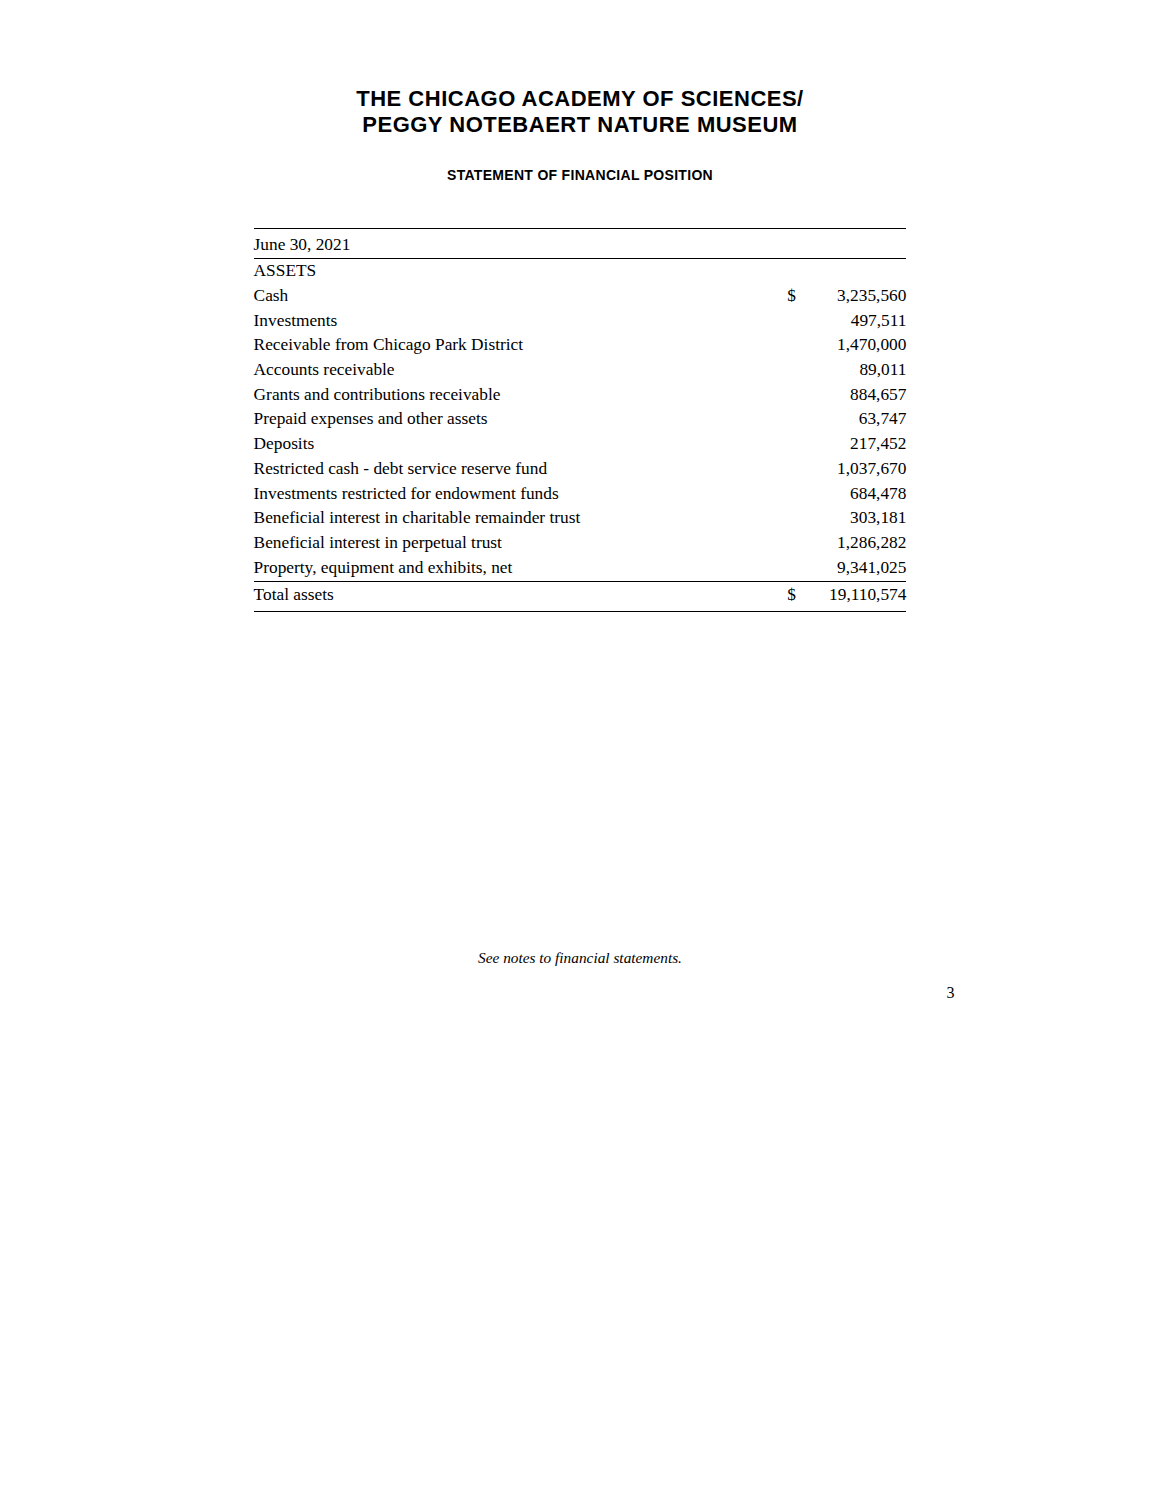The Chicago Academy of Sciences/ Peggy Notebaert Nature Museum
Statement of Financial Position
| June 30, 2021 | | | |
| ASSETS | | | |
| Cash | | $ | 3,235,560 |
| Investments | | | 497,511 |
| Receivable from Chicago Park District | | | 1,470,000 |
| Accounts receivable | | | 89,011 |
| Grants and contributions receivable | | | 884,657 |
| Prepaid expenses and other assets | | | 63,747 |
| Deposits | | | 217,452 |
| Restricted cash - debt service reserve fund | | | 1,037,670 |
| Investments restricted for endowment funds | | | 684,478 |
| Beneficial interest in charitable remainder trust | | | 303,181 |
| Beneficial interest in perpetual trust | | | 1,286,282 |
| Property, equipment and exhibits, net | | | 9,341,025 |
| Total assets | | $ | 19,110,574 |
See notes to financial statements.
3